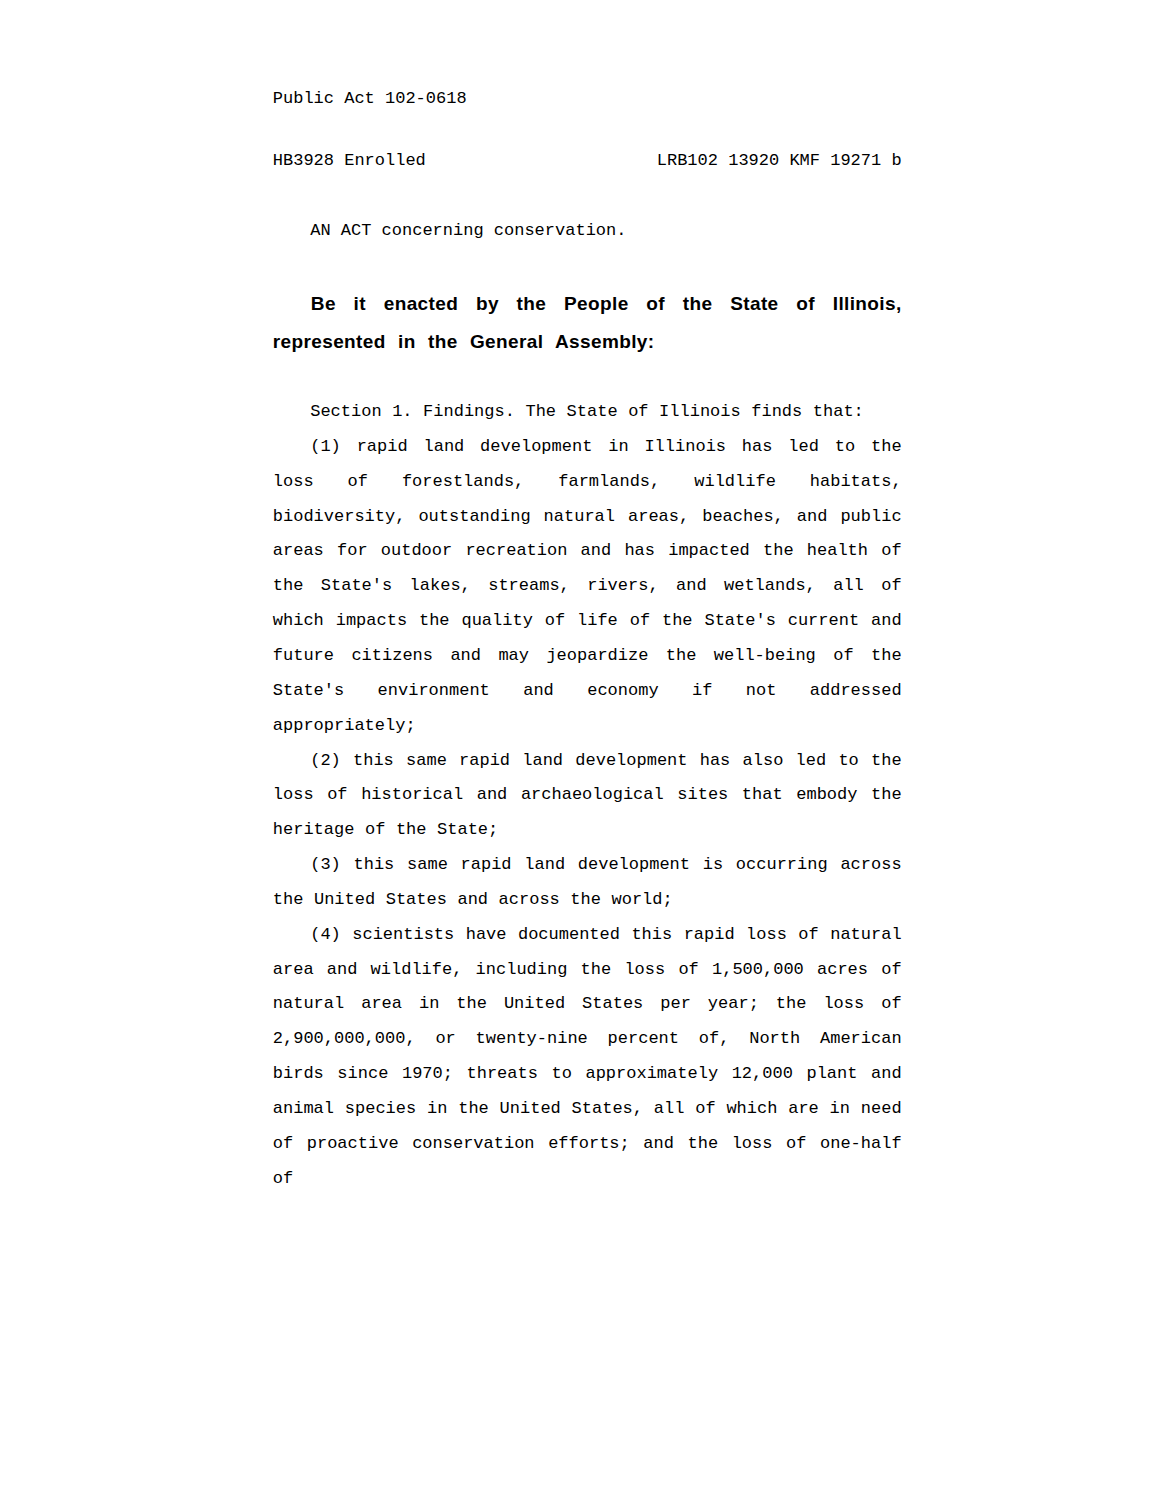Public Act 102-0618
HB3928 Enrolled LRB102 13920 KMF 19271 b
AN ACT concerning conservation.
Be it enacted by the People of the State of Illinois, represented in the General Assembly:
Section 1. Findings. The State of Illinois finds that:
(1) rapid land development in Illinois has led to the loss of forestlands, farmlands, wildlife habitats, biodiversity, outstanding natural areas, beaches, and public areas for outdoor recreation and has impacted the health of the State's lakes, streams, rivers, and wetlands, all of which impacts the quality of life of the State's current and future citizens and may jeopardize the well-being of the State's environment and economy if not addressed appropriately;
(2) this same rapid land development has also led to the loss of historical and archaeological sites that embody the heritage of the State;
(3) this same rapid land development is occurring across the United States and across the world;
(4) scientists have documented this rapid loss of natural area and wildlife, including the loss of 1,500,000 acres of natural area in the United States per year; the loss of 2,900,000,000, or twenty-nine percent of, North American birds since 1970; threats to approximately 12,000 plant and animal species in the United States, all of which are in need of proactive conservation efforts; and the loss of one-half of